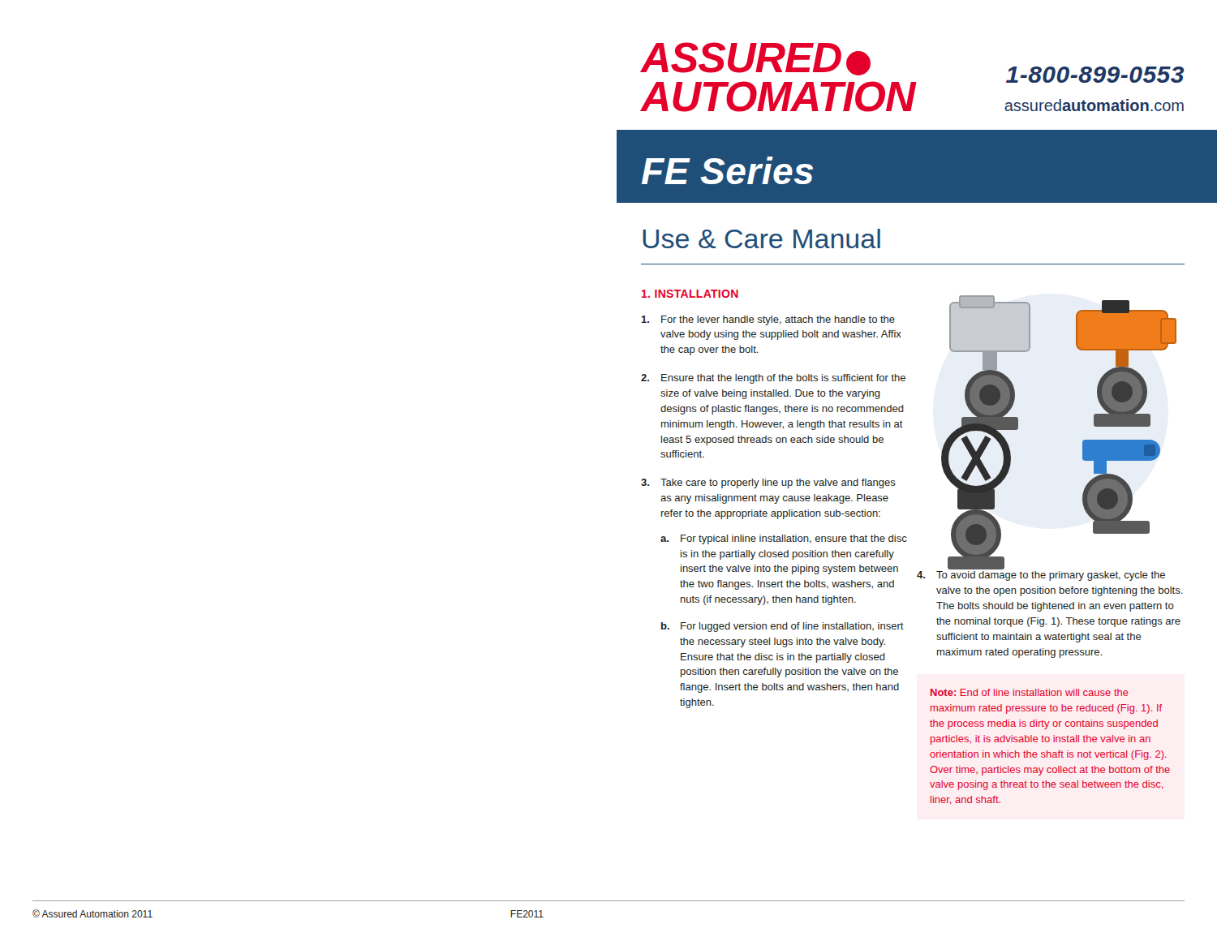ASSURED AUTOMATION
1-800-899-0553
assuredautomation.com
FE Series
Use & Care Manual
1. Installation
1. For the lever handle style, attach the handle to the valve body using the supplied bolt and washer. Affix the cap over the bolt.
2. Ensure that the length of the bolts is sufficient for the size of valve being installed. Due to the varying designs of plastic flanges, there is no recommended minimum length. However, a length that results in at least 5 exposed threads on each side should be sufficient.
3. Take care to properly line up the valve and flanges as any misalignment may cause leakage. Please refer to the appropriate application sub-section:
a. For typical inline installation, ensure that the disc is in the partially closed position then carefully insert the valve into the piping system between the two flanges. Insert the bolts, washers, and nuts (if necessary), then hand tighten.
b. For lugged version end of line installation, insert the necessary steel lugs into the valve body. Ensure that the disc is in the partially closed position then carefully position the valve on the flange. Insert the bolts and washers, then hand tighten.
4. To avoid damage to the primary gasket, cycle the valve to the open position before tightening the bolts. The bolts should be tightened in an even pattern to the nominal torque (Fig. 1). These torque ratings are sufficient to maintain a watertight seal at the maximum rated operating pressure.
Note: End of line installation will cause the maximum rated pressure to be reduced (Fig. 1). If the process media is dirty or contains suspended particles, it is advisable to install the valve in an orientation in which the shaft is not vertical (Fig. 2). Over time, particles may collect at the bottom of the valve posing a threat to the seal between the disc, liner, and shaft.
© Assured Automation 2011
FE2011